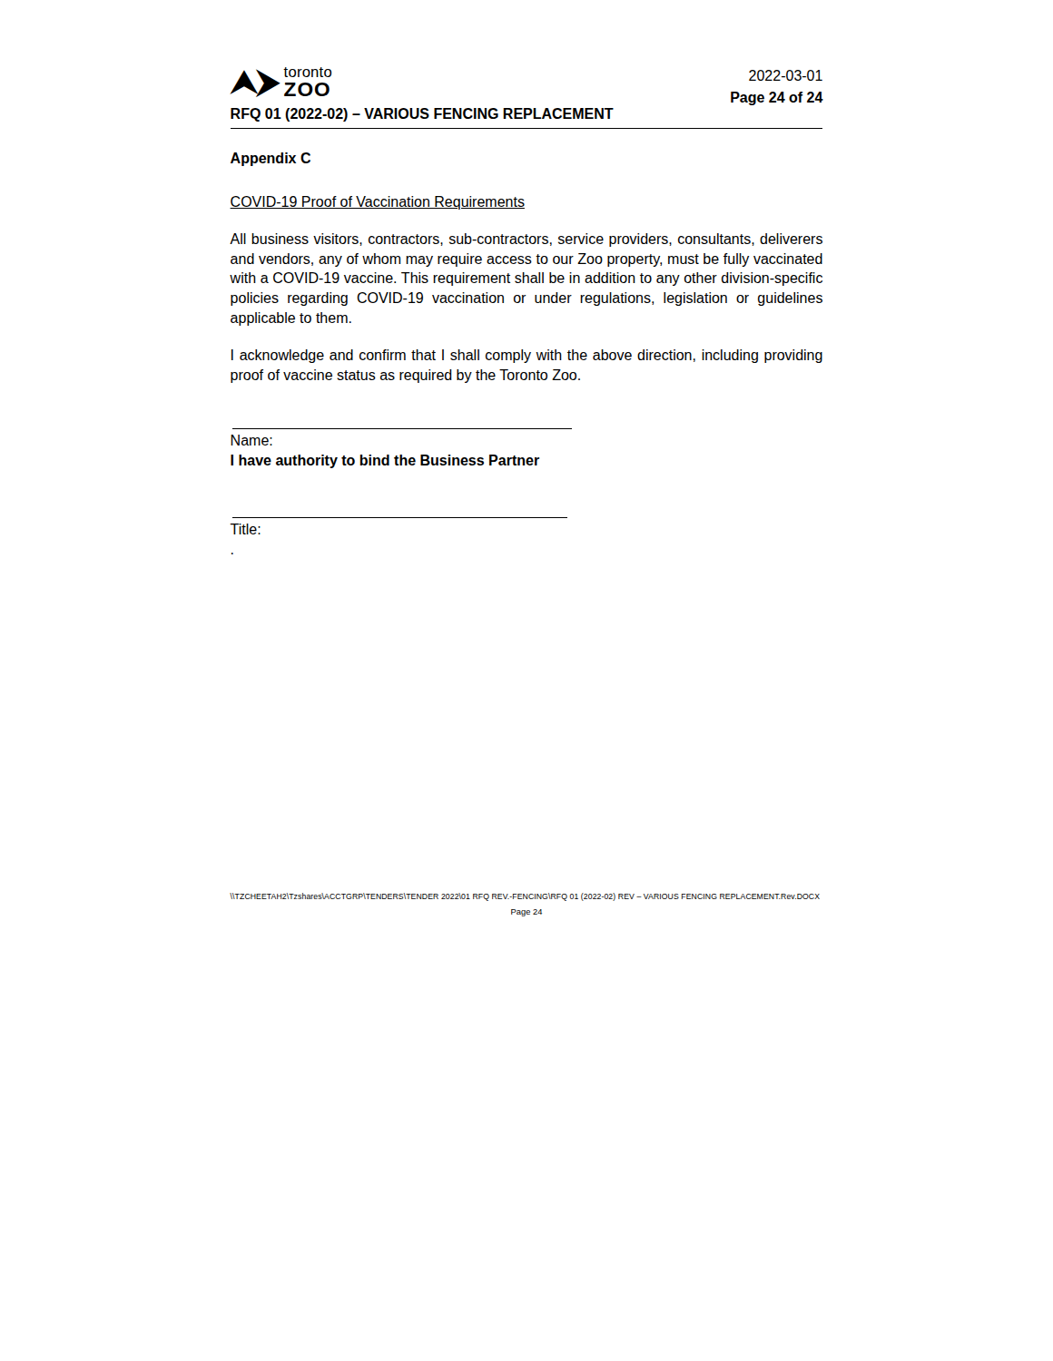⮝⮞ toronto ZOO
RFQ 01 (2022-02) – VARIOUS FENCING REPLACEMENT
2022-03-01 Page 24 of 24
Appendix C
COVID-19 Proof of Vaccination Requirements
All business visitors, contractors, sub-contractors, service providers, consultants, deliverers and vendors, any of whom may require access to our Zoo property, must be fully vaccinated with a COVID-19 vaccine. This requirement shall be in addition to any other division-specific policies regarding COVID-19 vaccination or under regulations, legislation or guidelines applicable to them.
I acknowledge and confirm that I shall comply with the above direction, including providing proof of vaccine status as required by the Toronto Zoo.
Name:
I have authority to bind the Business Partner
Title:
.
\\TZCHEETAH2\Tzshares\ACCTGRP\TENDERS\TENDER 2022\01 RFQ REV.-FENCING\RFQ 01 (2022-02) REV – VARIOUS FENCING REPLACEMENT.Rev.DOCX Page 24